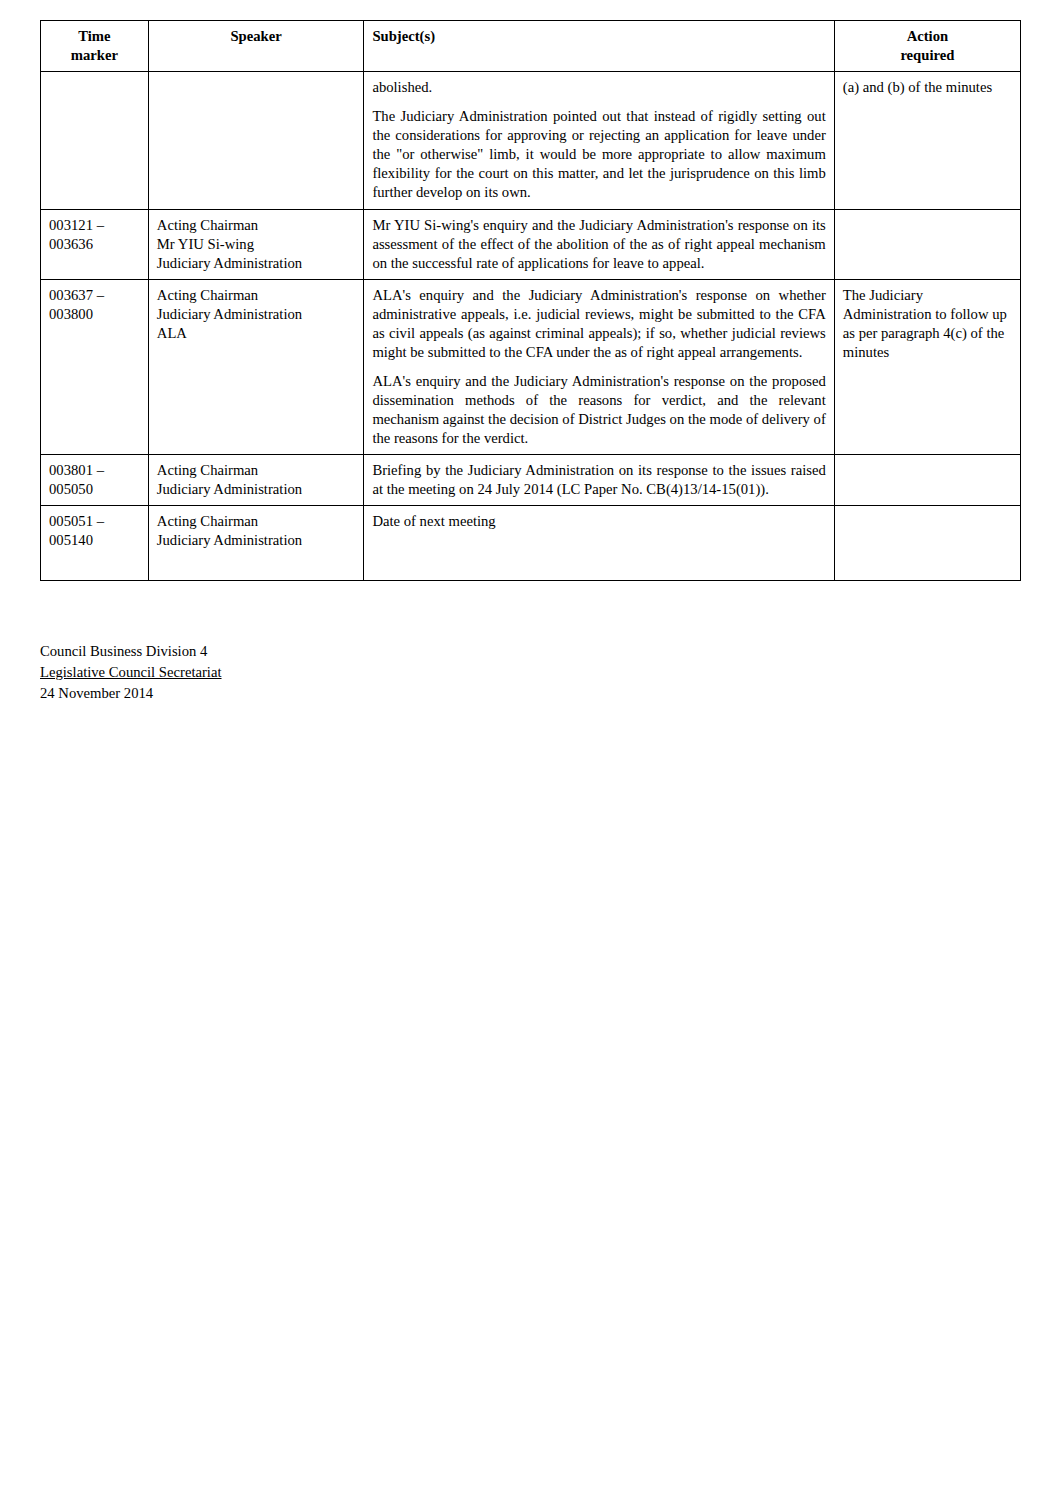| Time marker | Speaker | Subject(s) | Action required |
| --- | --- | --- | --- |
| | | abolished. The Judiciary Administration pointed out that instead of rigidly setting out the considerations for approving or rejecting an application for leave under the "or otherwise" limb, it would be more appropriate to allow maximum flexibility for the court on this matter, and let the jurisprudence on this limb further develop on its own. | (a) and (b) of the minutes |
| 003121 – 003636 | Acting Chairman Mr YIU Si-wing Judiciary Administration | Mr YIU Si-wing's enquiry and the Judiciary Administration's response on its assessment of the effect of the abolition of the as of right appeal mechanism on the successful rate of applications for leave to appeal. | |
| 003637 – 003800 | Acting Chairman Judiciary Administration ALA | ALA's enquiry and the Judiciary Administration's response on whether administrative appeals, i.e. judicial reviews, might be submitted to the CFA as civil appeals (as against criminal appeals); if so, whether judicial reviews might be submitted to the CFA under the as of right appeal arrangements. ALA's enquiry and the Judiciary Administration's response on the proposed dissemination methods of the reasons for verdict, and the relevant mechanism against the decision of District Judges on the mode of delivery of the reasons for the verdict. | The Judiciary Administration to follow up as per paragraph 4(c) of the minutes |
| 003801 – 005050 | Acting Chairman Judiciary Administration | Briefing by the Judiciary Administration on its response to the issues raised at the meeting on 24 July 2014 (LC Paper No. CB(4)13/14-15(01)). | |
| 005051 – 005140 | Acting Chairman Judiciary Administration | Date of next meeting | |
Council Business Division 4
Legislative Council Secretariat
24 November 2014